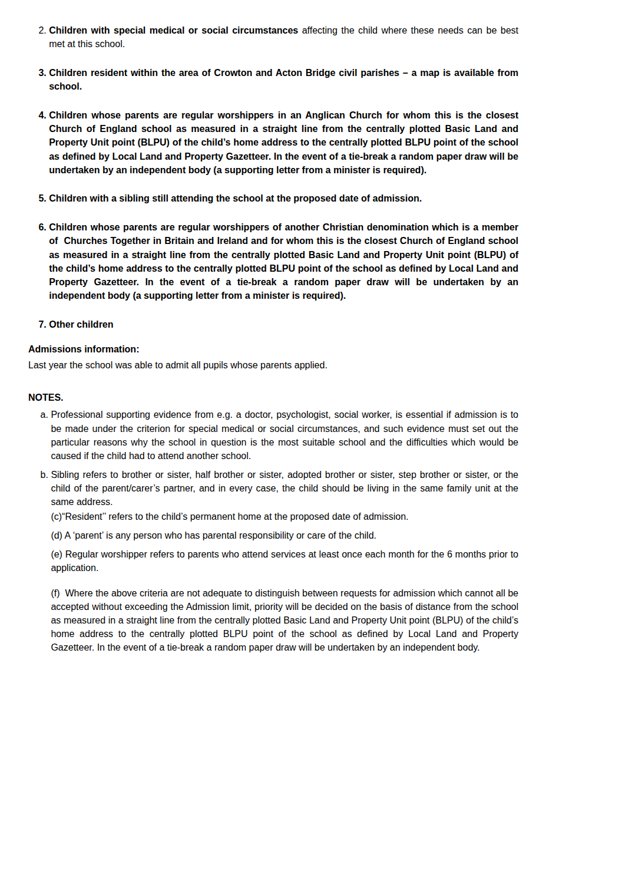Children with special medical or social circumstances affecting the child where these needs can be best met at this school.
Children resident within the area of Crowton and Acton Bridge civil parishes – a map is available from school.
Children whose parents are regular worshippers in an Anglican Church for whom this is the closest Church of England school as measured in a straight line from the centrally plotted Basic Land and Property Unit point (BLPU) of the child’s home address to the centrally plotted BLPU point of the school as defined by Local Land and Property Gazetteer. In the event of a tie-break a random paper draw will be undertaken by an independent body (a supporting letter from a minister is required).
Children with a sibling still attending the school at the proposed date of admission.
Children whose parents are regular worshippers of another Christian denomination which is a member of Churches Together in Britain and Ireland and for whom this is the closest Church of England school as measured in a straight line from the centrally plotted Basic Land and Property Unit point (BLPU) of the child’s home address to the centrally plotted BLPU point of the school as defined by Local Land and Property Gazetteer. In the event of a tie-break a random paper draw will be undertaken by an independent body (a supporting letter from a minister is required).
Other children
Admissions information:
Last year the school was able to admit all pupils whose parents applied.
NOTES.
Professional supporting evidence from e.g. a doctor, psychologist, social worker, is essential if admission is to be made under the criterion for special medical or social circumstances, and such evidence must set out the particular reasons why the school in question is the most suitable school and the difficulties which would be caused if the child had to attend another school.
Sibling refers to brother or sister, half brother or sister, adopted brother or sister, step brother or sister, or the child of the parent/carer’s partner, and in every case, the child should be living in the same family unit at the same address.
(c)“Resident’’ refers to the child’s permanent home at the proposed date of admission.
(d) A ‘parent’ is any person who has parental responsibility or care of the child.
(e) Regular worshipper refers to parents who attend services at least once each month for the 6 months prior to application.
(f) Where the above criteria are not adequate to distinguish between requests for admission which cannot all be accepted without exceeding the Admission limit, priority will be decided on the basis of distance from the school as measured in a straight line from the centrally plotted Basic Land and Property Unit point (BLPU) of the child’s home address to the centrally plotted BLPU point of the school as defined by Local Land and Property Gazetteer. In the event of a tie-break a random paper draw will be undertaken by an independent body.